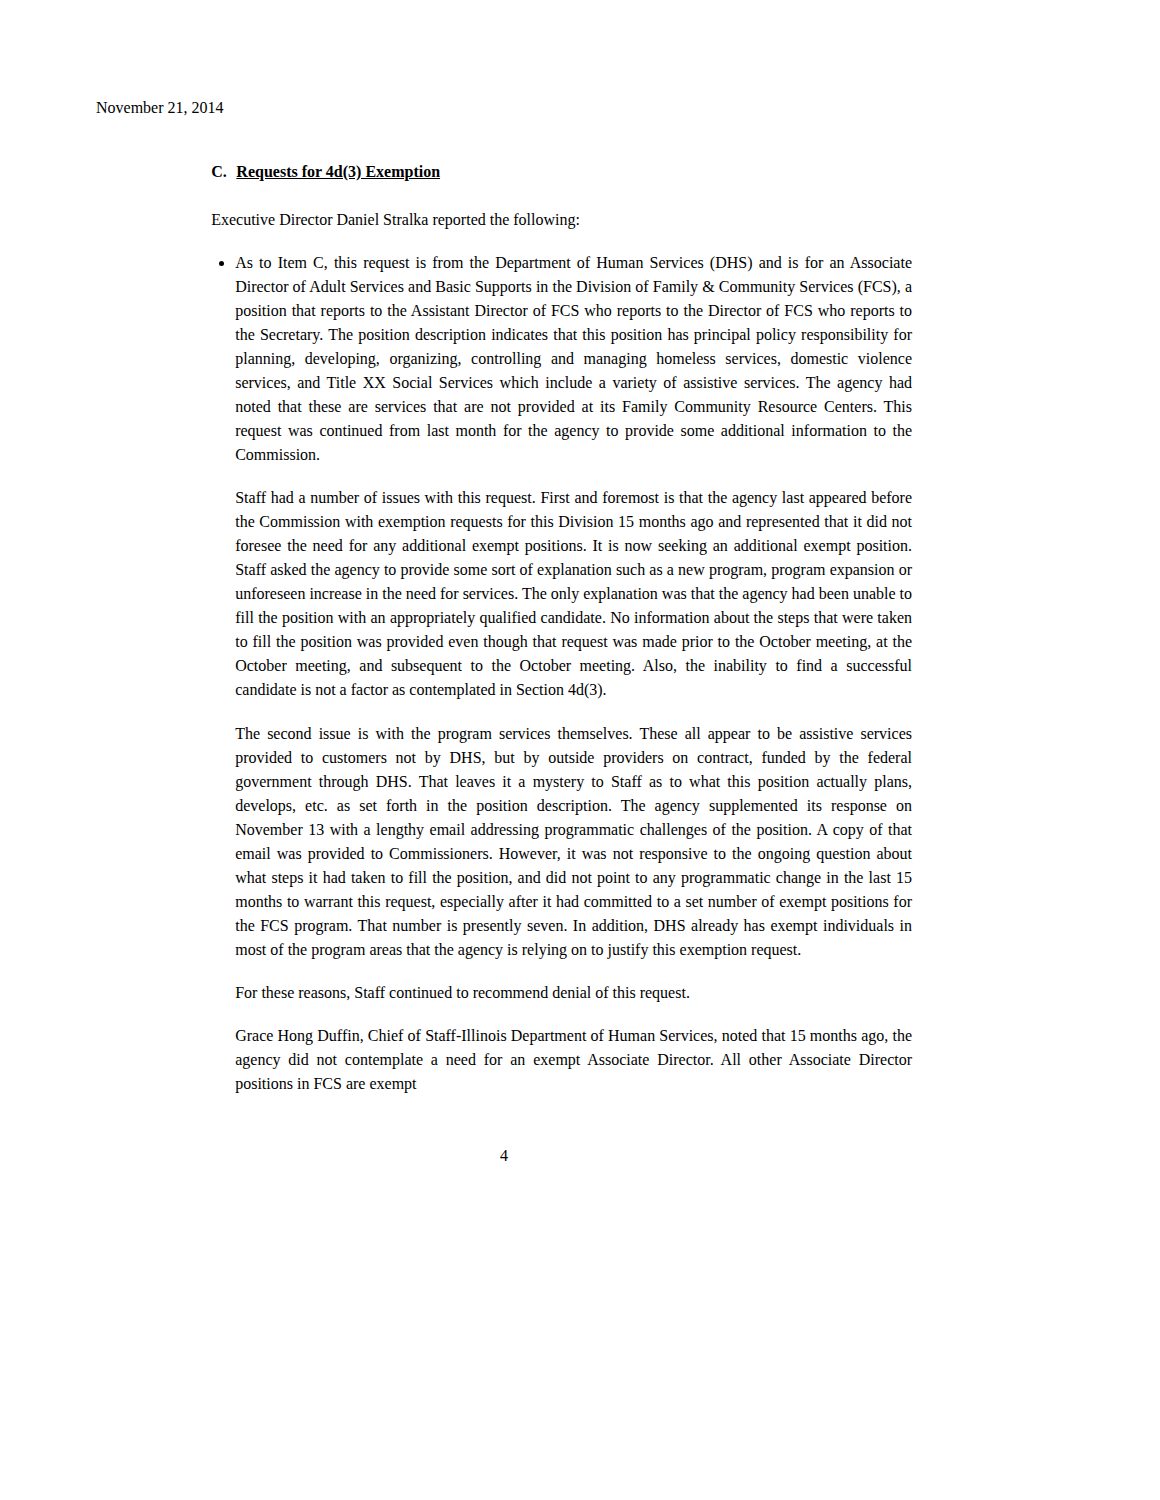November 21, 2014
C. Requests for 4d(3) Exemption
Executive Director Daniel Stralka reported the following:
As to Item C, this request is from the Department of Human Services (DHS) and is for an Associate Director of Adult Services and Basic Supports in the Division of Family & Community Services (FCS), a position that reports to the Assistant Director of FCS who reports to the Director of FCS who reports to the Secretary. The position description indicates that this position has principal policy responsibility for planning, developing, organizing, controlling and managing homeless services, domestic violence services, and Title XX Social Services which include a variety of assistive services. The agency had noted that these are services that are not provided at its Family Community Resource Centers. This request was continued from last month for the agency to provide some additional information to the Commission.
Staff had a number of issues with this request. First and foremost is that the agency last appeared before the Commission with exemption requests for this Division 15 months ago and represented that it did not foresee the need for any additional exempt positions. It is now seeking an additional exempt position. Staff asked the agency to provide some sort of explanation such as a new program, program expansion or unforeseen increase in the need for services. The only explanation was that the agency had been unable to fill the position with an appropriately qualified candidate. No information about the steps that were taken to fill the position was provided even though that request was made prior to the October meeting, at the October meeting, and subsequent to the October meeting. Also, the inability to find a successful candidate is not a factor as contemplated in Section 4d(3).
The second issue is with the program services themselves. These all appear to be assistive services provided to customers not by DHS, but by outside providers on contract, funded by the federal government through DHS. That leaves it a mystery to Staff as to what this position actually plans, develops, etc. as set forth in the position description. The agency supplemented its response on November 13 with a lengthy email addressing programmatic challenges of the position. A copy of that email was provided to Commissioners. However, it was not responsive to the ongoing question about what steps it had taken to fill the position, and did not point to any programmatic change in the last 15 months to warrant this request, especially after it had committed to a set number of exempt positions for the FCS program. That number is presently seven. In addition, DHS already has exempt individuals in most of the program areas that the agency is relying on to justify this exemption request.
For these reasons, Staff continued to recommend denial of this request.
Grace Hong Duffin, Chief of Staff-Illinois Department of Human Services, noted that 15 months ago, the agency did not contemplate a need for an exempt Associate Director. All other Associate Director positions in FCS are exempt
4